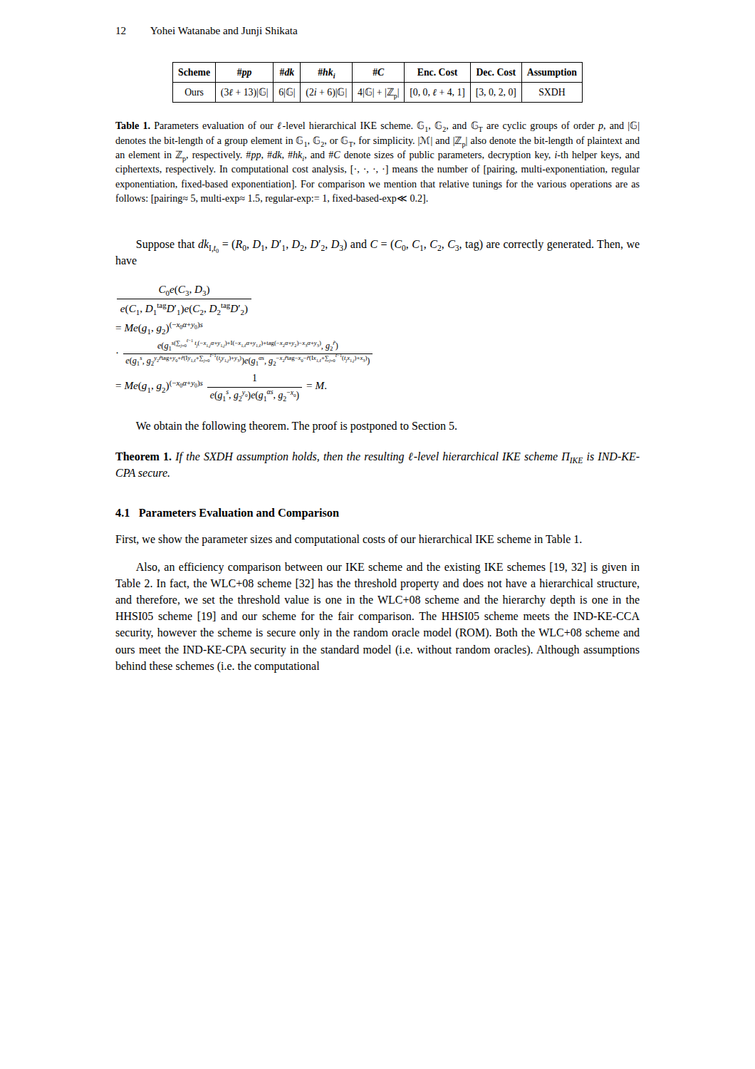12 Yohei Watanabe and Junji Shikata
| Scheme | # pp | # dk | # hk i | # C | Enc. Cost | Dec. Cost | Assumption |
| --- | --- | --- | --- | --- | --- | --- | --- |
| Ours | (3 ℓ + 13)/𝔾/ | 6/𝔾/ | (2 i + 6)/𝔾/ | 4/𝔾/ + /ℤ p / | [0, 0, ℓ + 4, 1] | [3, 0, 2, 0] | SXDH |
Table 1. Parameters evaluation of our ℓ-level hierarchical IKE scheme. 𝔾1, 𝔾2, and 𝔾T are cyclic groups of order p, and |𝔾| denotes the bit-length of a group element in 𝔾1, 𝔾2, or 𝔾T, for simplicity. |ℳ| and |ℤp| also denote the bit-length of plaintext and an element in ℤp, respectively. #pp, #dk, #hki, and #C denote sizes of public parameters, decryption key, i-th helper keys, and ciphertexts, respectively. In computational cost analysis, [·, ·, ·, ·] means the number of [pairing, multi-exponentiation, regular exponentiation, fixed-based exponentiation]. For comparison we mention that relative tunings for the various operations are as follows: [pairing≈ 5, multi-exp≈ 1.5, regular-exp:= 1, fixed-based-exp≪ 0.2].
Suppose that dkI,t0 = (R0, D1, D′1, D2, D′2, D3) and C = (C0, C1, C2, C3, tag) are correctly generated. Then, we have
C0e(C3, D3) e(C1, D1tagD′1)e(C2, D2tagD′2) = Me(g1, g2)(−x0α+y0)s · e(g1s(∑j=0ℓ−1 tj(−x1,jα+y1,j)+I(−x1,ℓα+y1,ℓ)+tag(−x2α+y2)−x3α+y3), g2r̃) e(g1s, g2y2r̃tag+y0+r̃(Iy1,ℓ+∑j=0ℓ−1(tjy1,j)+y3))e(g1αs, g2−x2r̃tag−x0−r̃(Ix1,ℓ+∑j=0ℓ−1(tjx1,j)+x3)) = Me(g1, g2)(−x0α+y0)s 1 e(g1s, g2y0)e(g1αs, g2−x0) = M.
We obtain the following theorem. The proof is postponed to Section 5.
Theorem 1. If the SXDH assumption holds, then the resulting ℓ-level hierarchical IKE scheme ΠIKE is IND-KE-CPA secure.
4.1 Parameters Evaluation and Comparison
First, we show the parameter sizes and computational costs of our hierarchical IKE scheme in Table 1.
Also, an efficiency comparison between our IKE scheme and the existing IKE schemes [19, 32] is given in Table 2. In fact, the WLC+08 scheme [32] has the threshold property and does not have a hierarchical structure, and therefore, we set the threshold value is one in the WLC+08 scheme and the hierarchy depth is one in the HHSI05 scheme [19] and our scheme for the fair comparison. The HHSI05 scheme meets the IND-KE-CCA security, however the scheme is secure only in the random oracle model (ROM). Both the WLC+08 scheme and ours meet the IND-KE-CPA security in the standard model (i.e. without random oracles). Although assumptions behind these schemes (i.e. the computational